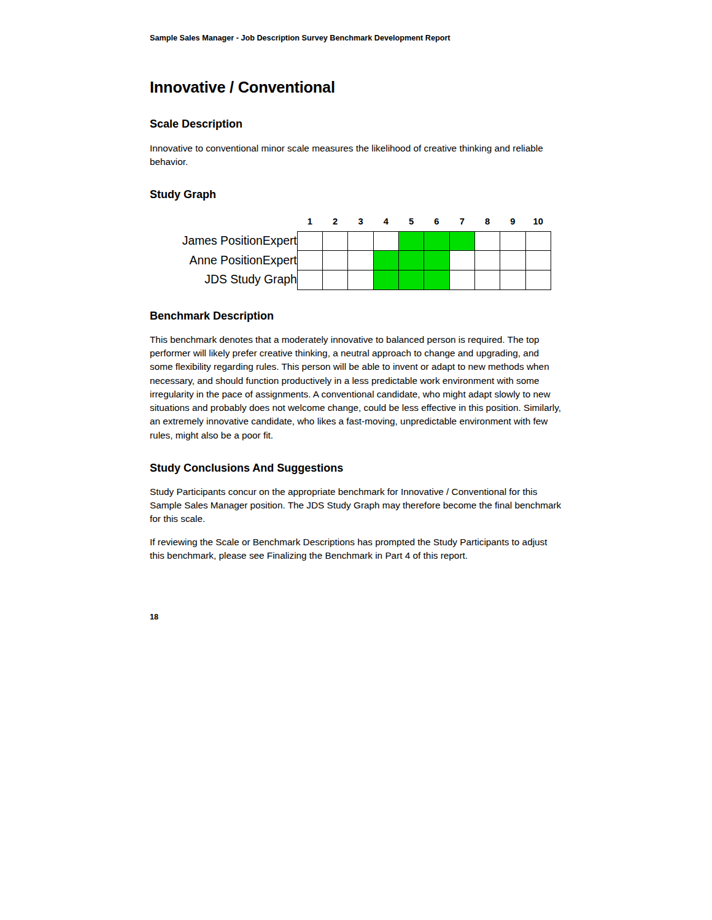Sample Sales Manager - Job Description Survey Benchmark Development Report
Innovative / Conventional
Scale Description
Innovative to conventional minor scale measures the likelihood of creative thinking and reliable behavior.
Study Graph
| | 1 | 2 | 3 | 4 | 5 | 6 | 7 | 8 | 9 | 10 |
| James PositionExpert | | | | | | | | | | |
| Anne PositionExpert | | | | | | | | | | |
| JDS Study Graph | | | | | | | | | | |
Benchmark Description
This benchmark denotes that a moderately innovative to balanced person is required. The top performer will likely prefer creative thinking, a neutral approach to change and upgrading, and some flexibility regarding rules. This person will be able to invent or adapt to new methods when necessary, and should function productively in a less predictable work environment with some irregularity in the pace of assignments. A conventional candidate, who might adapt slowly to new situations and probably does not welcome change, could be less effective in this position. Similarly, an extremely innovative candidate, who likes a fast-moving, unpredictable environment with few rules, might also be a poor fit.
Study Conclusions And Suggestions
Study Participants concur on the appropriate benchmark for Innovative / Conventional for this Sample Sales Manager position. The JDS Study Graph may therefore become the final benchmark for this scale.
If reviewing the Scale or Benchmark Descriptions has prompted the Study Participants to adjust this benchmark, please see Finalizing the Benchmark in Part 4 of this report.
18